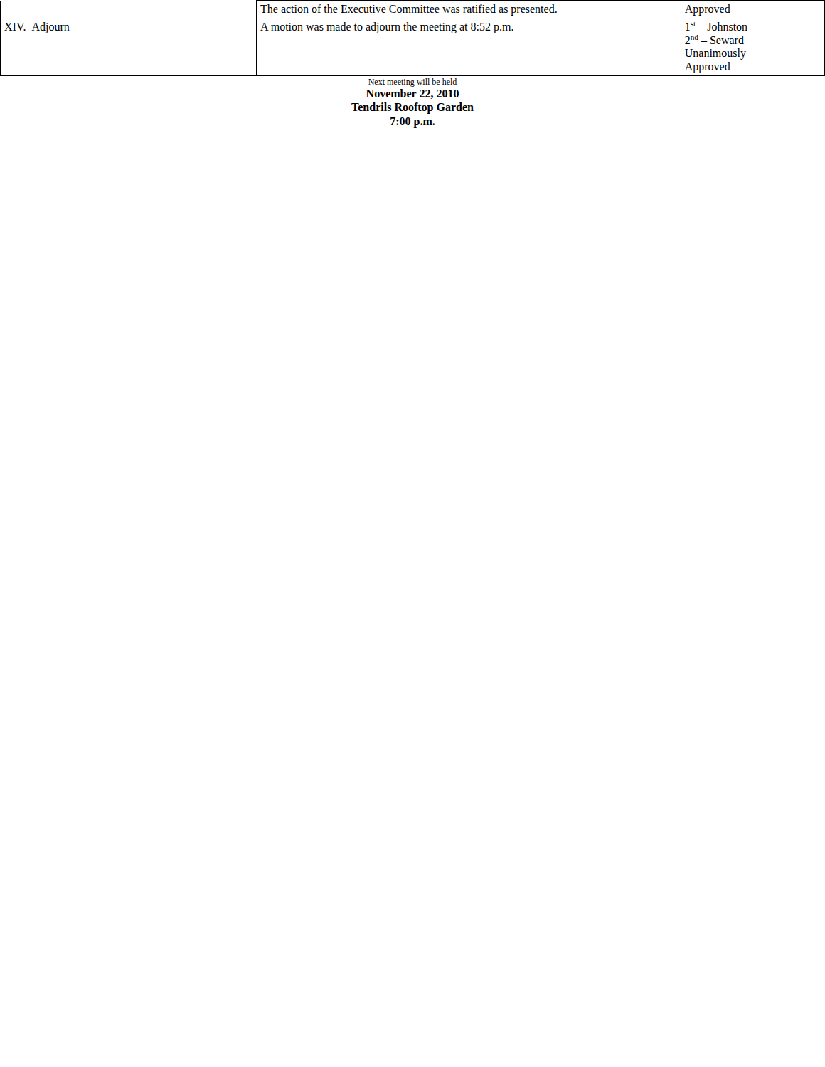| | The action of the Executive Committee was ratified as presented. | Approved |
| XIV. Adjourn | A motion was made to adjourn the meeting at 8:52 p.m. | 1 st – Johnston 2 nd – Seward Unanimously Approved |
Next meeting will be held
November 22, 2010
Tendrils Rooftop Garden
7:00 p.m.